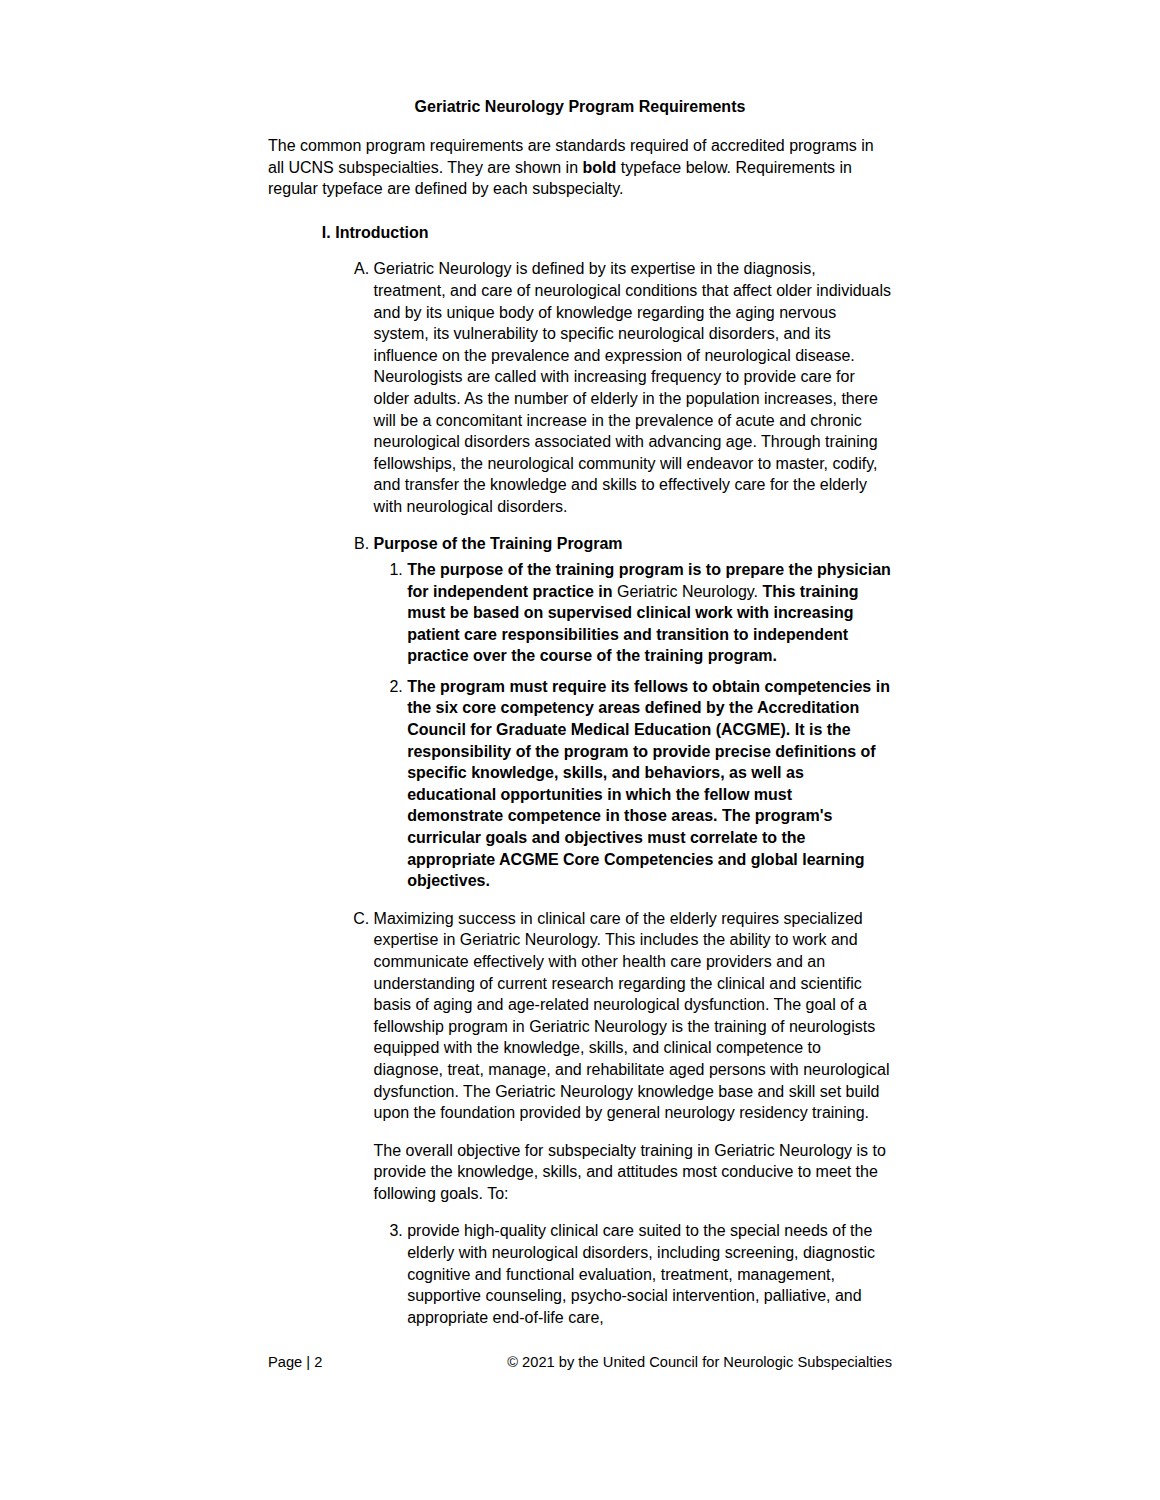Geriatric Neurology Program Requirements
The common program requirements are standards required of accredited programs in all UCNS subspecialties. They are shown in bold typeface below. Requirements in regular typeface are defined by each subspecialty.
Introduction
Geriatric Neurology is defined by its expertise in the diagnosis, treatment, and care of neurological conditions that affect older individuals and by its unique body of knowledge regarding the aging nervous system, its vulnerability to specific neurological disorders, and its influence on the prevalence and expression of neurological disease. Neurologists are called with increasing frequency to provide care for older adults. As the number of elderly in the population increases, there will be a concomitant increase in the prevalence of acute and chronic neurological disorders associated with advancing age. Through training fellowships, the neurological community will endeavor to master, codify, and transfer the knowledge and skills to effectively care for the elderly with neurological disorders.
Purpose of the Training Program
The purpose of the training program is to prepare the physician for independent practice in Geriatric Neurology. This training must be based on supervised clinical work with increasing patient care responsibilities and transition to independent practice over the course of the training program.
The program must require its fellows to obtain competencies in the six core competency areas defined by the Accreditation Council for Graduate Medical Education (ACGME). It is the responsibility of the program to provide precise definitions of specific knowledge, skills, and behaviors, as well as educational opportunities in which the fellow must demonstrate competence in those areas. The program's curricular goals and objectives must correlate to the appropriate ACGME Core Competencies and global learning objectives.
Maximizing success in clinical care of the elderly requires specialized expertise in Geriatric Neurology. This includes the ability to work and communicate effectively with other health care providers and an understanding of current research regarding the clinical and scientific basis of aging and age-related neurological dysfunction. The goal of a fellowship program in Geriatric Neurology is the training of neurologists equipped with the knowledge, skills, and clinical competence to diagnose, treat, manage, and rehabilitate aged persons with neurological dysfunction. The Geriatric Neurology knowledge base and skill set build upon the foundation provided by general neurology residency training.
The overall objective for subspecialty training in Geriatric Neurology is to provide the knowledge, skills, and attitudes most conducive to meet the following goals. To:
provide high-quality clinical care suited to the special needs of the elderly with neurological disorders, including screening, diagnostic cognitive and functional evaluation, treatment, management, supportive counseling, psycho-social intervention, palliative, and appropriate end-of-life care,
Page | 2
© 2021 by the United Council for Neurologic Subspecialties